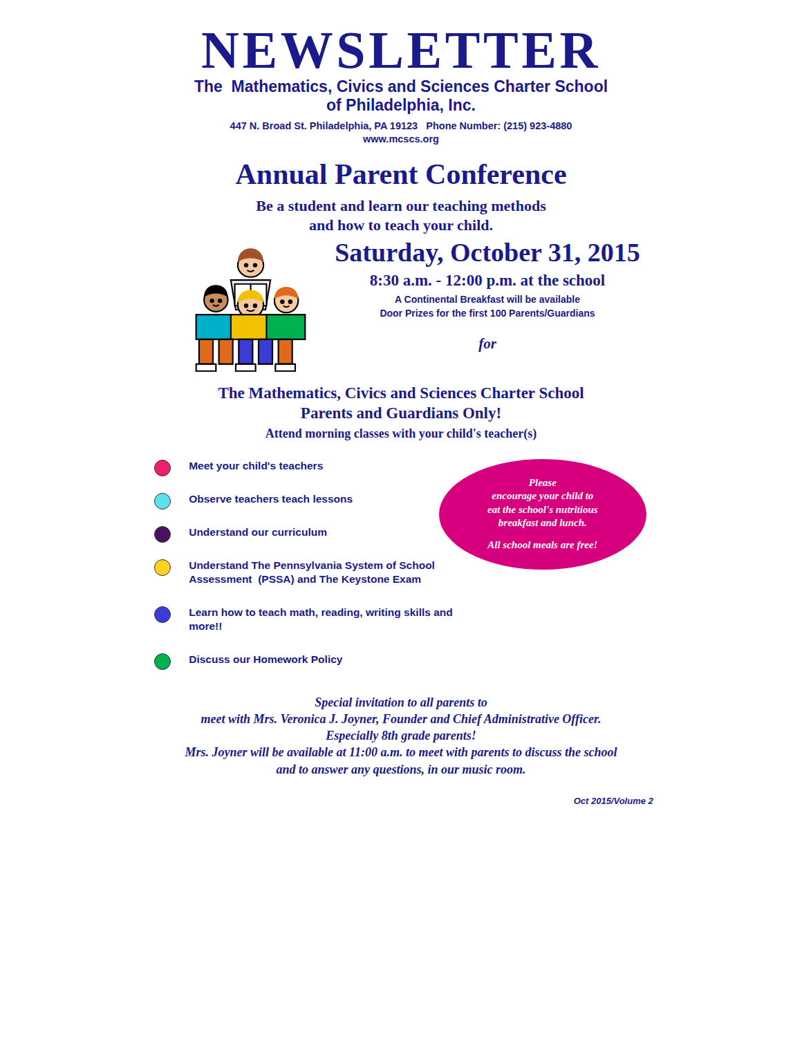NEWSLETTER
The Mathematics, Civics and Sciences Charter School
of Philadelphia, Inc.
447 N. Broad St. Philadelphia, PA 19123 Phone Number: (215) 923-4880
www.mcscs.org
Annual Parent Conference
Be a student and learn our teaching methods
and how to teach your child.
Saturday, October 31, 2015
8:30 a.m. - 12:00 p.m. at the school
A Continental Breakfast will be available
Door Prizes for the first 100 Parents/Guardians
for
The Mathematics, Civics and Sciences Charter School
Parents and Guardians Only!
Attend morning classes with your child's teacher(s)
Meet your child's teachers
Observe teachers teach lessons
Understand our curriculum
Understand The Pennsylvania System of School
Assessment (PSSA) and The Keystone Exam
Learn how to teach math, reading, writing skills and more!!
Discuss our Homework Policy
Please
encourage your child to
eat the school's nutritious
breakfast and lunch.
All school meals are free!
Special invitation to all parents to
meet with Mrs. Veronica J. Joyner, Founder and Chief Administrative Officer.
Especially 8th grade parents!
Mrs. Joyner will be available at 11:00 a.m. to meet with parents to discuss the school
and to answer any questions, in our music room.
Oct 2015/Volume 2